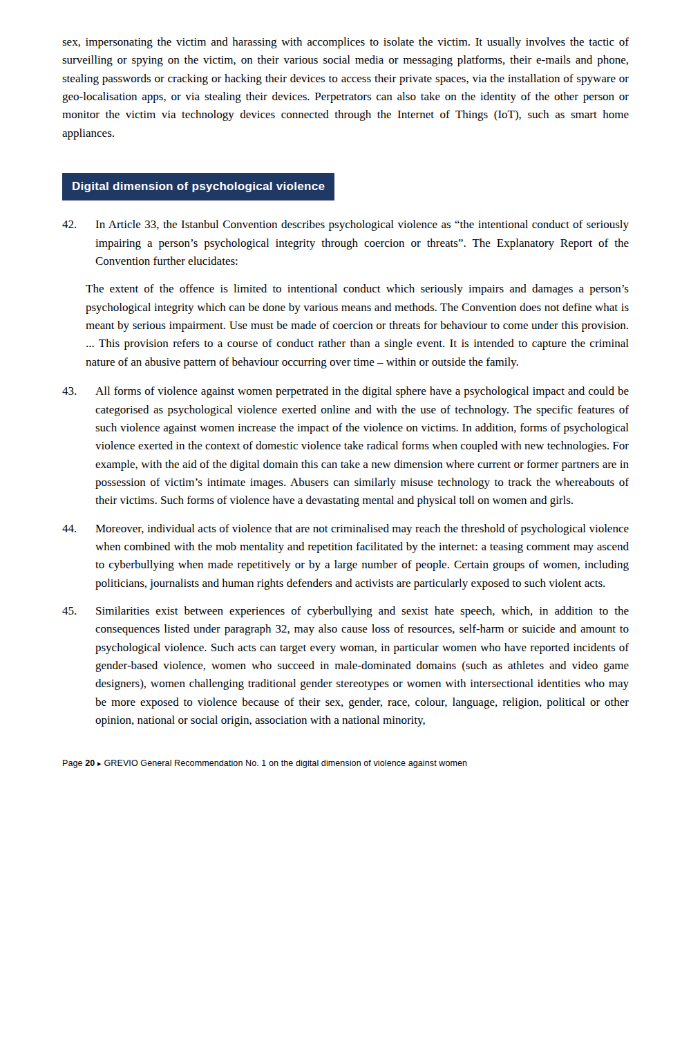sex, impersonating the victim and harassing with accomplices to isolate the victim. It usually involves the tactic of surveilling or spying on the victim, on their various social media or messaging platforms, their e-mails and phone, stealing passwords or cracking or hacking their devices to access their private spaces, via the installation of spyware or geo-localisation apps, or via stealing their devices. Perpetrators can also take on the identity of the other person or monitor the victim via technology devices connected through the Internet of Things (IoT), such as smart home appliances.
Digital dimension of psychological violence
42.
In Article 33, the Istanbul Convention describes psychological violence as “the intentional conduct of seriously impairing a person’s psychological integrity through coercion or threats”. The Explanatory Report of the Convention further elucidates:
The extent of the offence is limited to intentional conduct which seriously impairs and damages a person’s psychological integrity which can be done by various means and methods. The Convention does not define what is meant by serious impairment. Use must be made of coercion or threats for behaviour to come under this provision. ... This provision refers to a course of conduct rather than a single event. It is intended to capture the criminal nature of an abusive pattern of behaviour occurring over time – within or outside the family.
43.
All forms of violence against women perpetrated in the digital sphere have a psychological impact and could be categorised as psychological violence exerted online and with the use of technology. The specific features of such violence against women increase the impact of the violence on victims. In addition, forms of psychological violence exerted in the context of domestic violence take radical forms when coupled with new technologies. For example, with the aid of the digital domain this can take a new dimension where current or former partners are in possession of victim’s intimate images. Abusers can similarly misuse technology to track the whereabouts of their victims. Such forms of violence have a devastating mental and physical toll on women and girls.
44.
Moreover, individual acts of violence that are not criminalised may reach the threshold of psychological violence when combined with the mob mentality and repetition facilitated by the internet: a teasing comment may ascend to cyberbullying when made repetitively or by a large number of people. Certain groups of women, including politicians, journalists and human rights defenders and activists are particularly exposed to such violent acts.
45.
Similarities exist between experiences of cyberbullying and sexist hate speech, which, in addition to the consequences listed under paragraph 32, may also cause loss of resources, self-harm or suicide and amount to psychological violence. Such acts can target every woman, in particular women who have reported incidents of gender-based violence, women who succeed in male-dominated domains (such as athletes and video game designers), women challenging traditional gender stereotypes or women with intersectional identities who may be more exposed to violence because of their sex, gender, race, colour, language, religion, political or other opinion, national or social origin, association with a national minority,
Page 20 ▸ GREVIO General Recommendation No. 1 on the digital dimension of violence against women